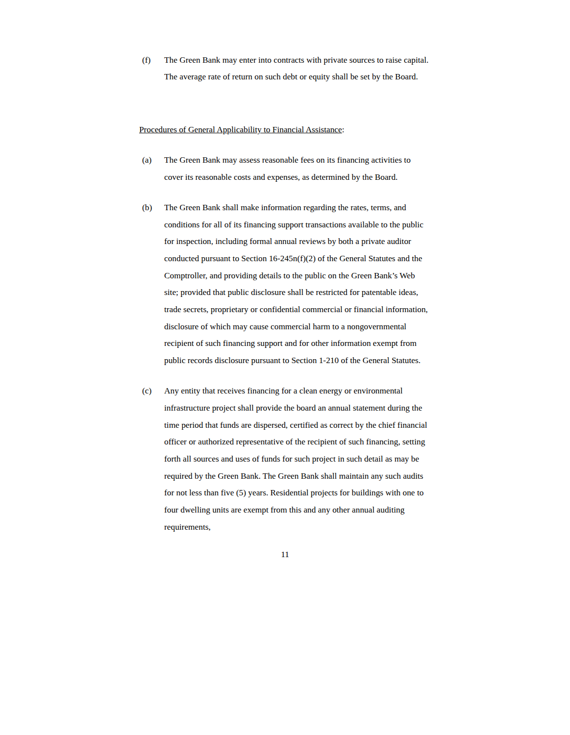(f) The Green Bank may enter into contracts with private sources to raise capital. The average rate of return on such debt or equity shall be set by the Board.
Procedures of General Applicability to Financial Assistance:
(a) The Green Bank may assess reasonable fees on its financing activities to cover its reasonable costs and expenses, as determined by the Board.
(b) The Green Bank shall make information regarding the rates, terms, and conditions for all of its financing support transactions available to the public for inspection, including formal annual reviews by both a private auditor conducted pursuant to Section 16-245n(f)(2) of the General Statutes and the Comptroller, and providing details to the public on the Green Bank’s Web site; provided that public disclosure shall be restricted for patentable ideas, trade secrets, proprietary or confidential commercial or financial information, disclosure of which may cause commercial harm to a nongovernmental recipient of such financing support and for other information exempt from public records disclosure pursuant to Section 1-210 of the General Statutes.
(c) Any entity that receives financing for a clean energy or environmental infrastructure project shall provide the board an annual statement during the time period that funds are dispersed, certified as correct by the chief financial officer or authorized representative of the recipient of such financing, setting forth all sources and uses of funds for such project in such detail as may be required by the Green Bank. The Green Bank shall maintain any such audits for not less than five (5) years. Residential projects for buildings with one to four dwelling units are exempt from this and any other annual auditing requirements,
11